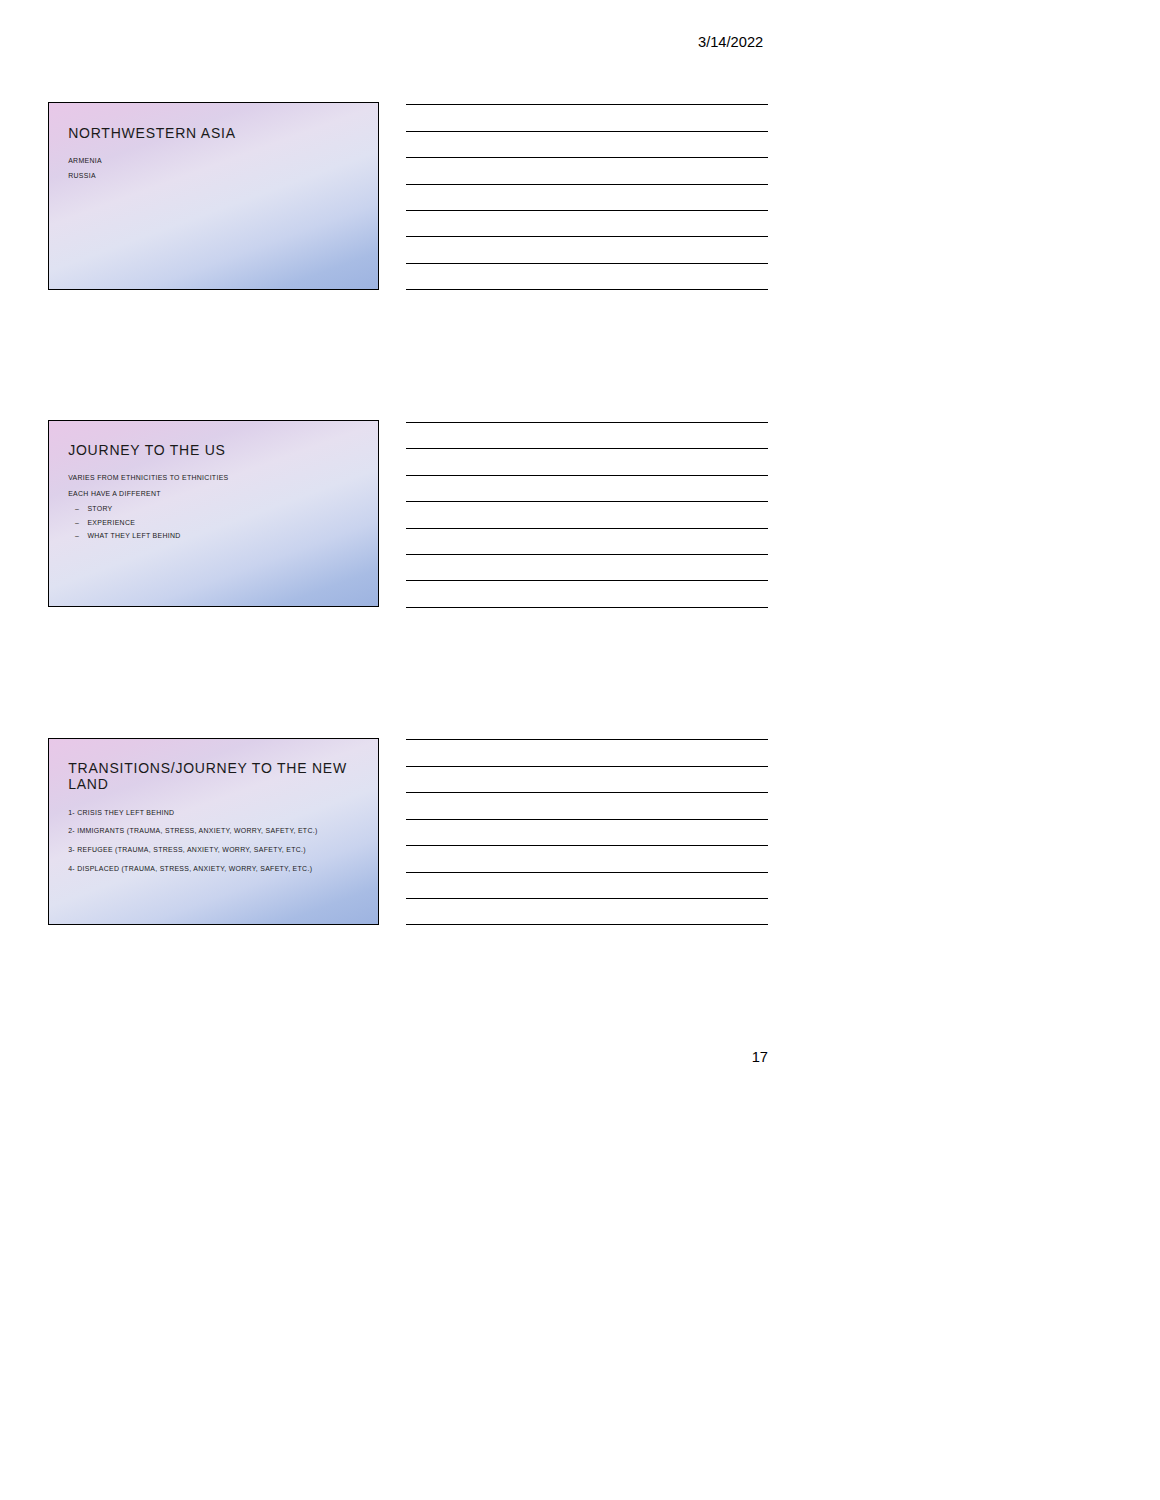3/14/2022
NORTHWESTERN ASIA
ARMENIA
RUSSIA
JOURNEY TO THE US
VARIES FROM ETHNICITIES TO ETHNICITIES
EACH HAVE A DIFFERENT
STORY
EXPERIENCE
WHAT THEY LEFT BEHIND
TRANSITIONS/JOURNEY TO THE NEW LAND
1- CRISIS THEY LEFT BEHIND
2- IMMIGRANTS (TRAUMA, STRESS, ANXIETY, WORRY, SAFETY, ETC.)
3- REFUGEE (TRAUMA, STRESS, ANXIETY, WORRY, SAFETY, ETC.)
4- DISPLACED (TRAUMA, STRESS, ANXIETY, WORRY, SAFETY, ETC.)
17